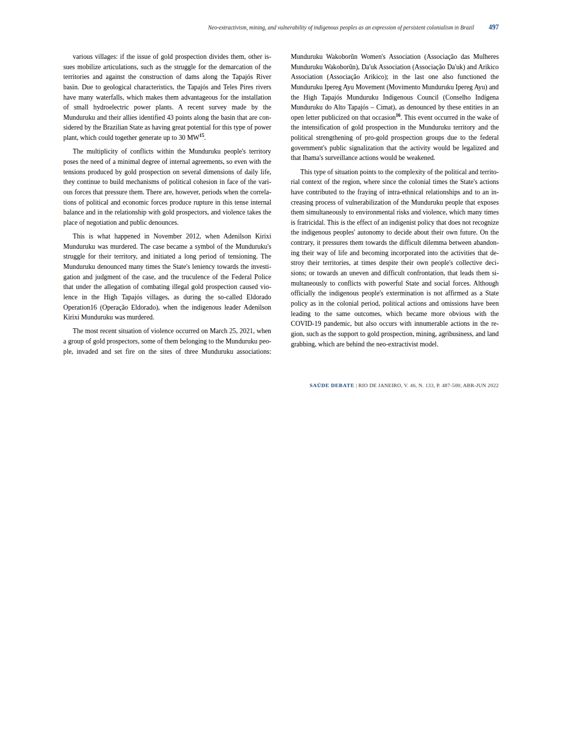Neo-extractivism, mining, and vulnerability of indigenous peoples as an expression of persistent colonialism in Brazil 497
various villages: if the issue of gold prospection divides them, other issues mobilize articulations, such as the struggle for the demarcation of the territories and against the construction of dams along the Tapajós River basin. Due to geological characteristics, the Tapajós and Teles Pires rivers have many waterfalls, which makes them advantageous for the installation of small hydroelectric power plants. A recent survey made by the Munduruku and their allies identified 43 points along the basin that are considered by the Brazilian State as having great potential for this type of power plant, which could together generate up to 30 MW15.
The multiplicity of conflicts within the Munduruku people's territory poses the need of a minimal degree of internal agreements, so even with the tensions produced by gold prospection on several dimensions of daily life, they continue to build mechanisms of political cohesion in face of the various forces that pressure them. There are, however, periods when the correlations of political and economic forces produce rupture in this tense internal balance and in the relationship with gold prospectors, and violence takes the place of negotiation and public denounces.
This is what happened in November 2012, when Adenilson Kirixi Munduruku was murdered. The case became a symbol of the Munduruku's struggle for their territory, and initiated a long period of tensioning. The Munduruku denounced many times the State's leniency towards the investigation and judgment of the case, and the truculence of the Federal Police that under the allegation of combating illegal gold prospection caused violence in the High Tapajós villages, as during the so-called Eldorado Operation16 (Operação Eldorado), when the indigenous leader Adenilson Kirixi Munduruku was murdered.
The most recent situation of violence occurred on March 25, 2021, when a group of gold prospectors, some of them belonging to the Munduruku people, invaded and set fire on the sites of three Munduruku associations: Munduruku Wakoborũn Women's Association (Associação das Mulheres Munduruku Wakoborũn), Da'uk Association (Associação Da'uk) and Arikico Association (Associação Arikico); in the last one also functioned the Munduruku Ipereg Ayu Movement (Movimento Munduruku Ipereg Ayu) and the High Tapajós Munduruku Indigenous Council (Conselho Indígena Munduruku do Alto Tapajós – Cimat), as denounced by these entities in an open letter publicized on that occasion16. This event occurred in the wake of the intensification of gold prospection in the Munduruku territory and the political strengthening of pro-gold prospection groups due to the federal government's public signalization that the activity would be legalized and that Ibama's surveillance actions would be weakened.
This type of situation points to the complexity of the political and territorial context of the region, where since the colonial times the State's actions have contributed to the fraying of intra-ethnical relationships and to an increasing process of vulnerabilization of the Munduruku people that exposes them simultaneously to environmental risks and violence, which many times is fratricidal. This is the effect of an indigenist policy that does not recognize the indigenous peoples' autonomy to decide about their own future. On the contrary, it pressures them towards the difficult dilemma between abandoning their way of life and becoming incorporated into the activities that destroy their territories, at times despite their own people's collective decisions; or towards an uneven and difficult confrontation, that leads them simultaneously to conflicts with powerful State and social forces. Although officially the indigenous people's extermination is not affirmed as a State policy as in the colonial period, political actions and omissions have been leading to the same outcomes, which became more obvious with the COVID-19 pandemic, but also occurs with innumerable actions in the region, such as the support to gold prospection, mining, agribusiness, and land grabbing, which are behind the neo-extractivist model.
SAÚDE DEBATE | RIO DE JANEIRO, V. 46, N. 133, P. 487-500, ABR-JUN 2022